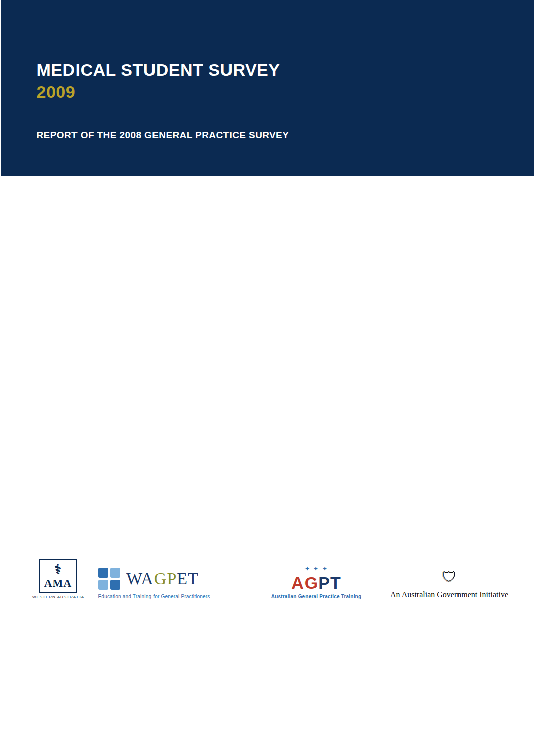MEDICAL STUDENT SURVEY2009
REPORT OF THE 2008 GENERAL PRACTICE SURVEY
⚕
AMA
WESTERN AUSTRALIA
WA GP ET
Education and Training for General Practitioners
✦ ✦ ✦
AGPT
Australian General Practice Training
🛡
An Australian Government Initiative